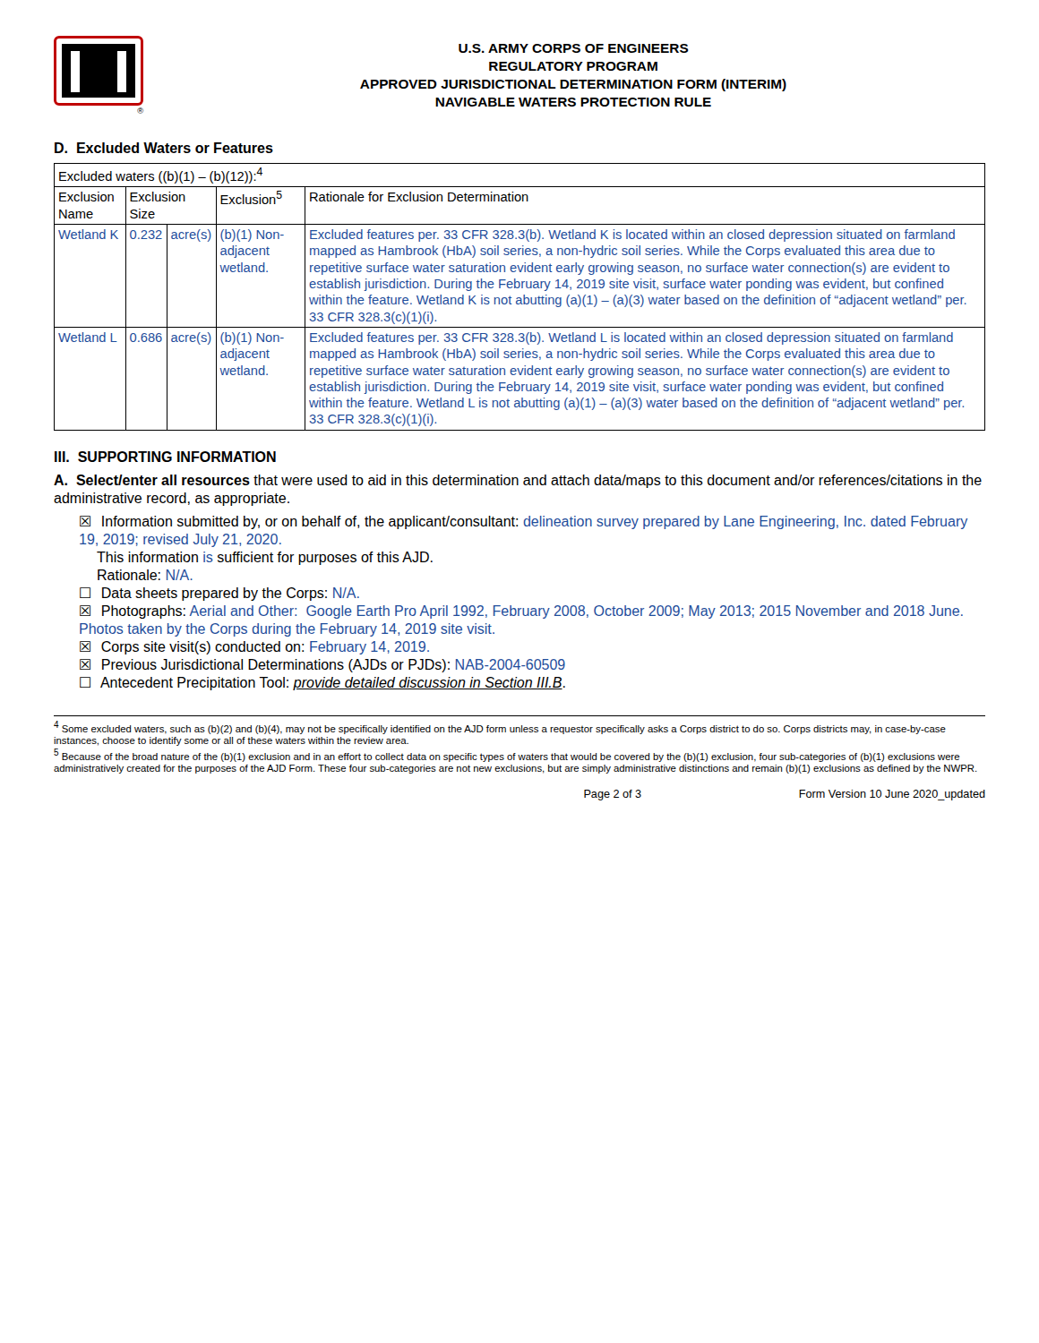®
U.S. ARMY CORPS OF ENGINEERS
REGULATORY PROGRAM
APPROVED JURISDICTIONAL DETERMINATION FORM (INTERIM)
NAVIGABLE WATERS PROTECTION RULE
D. Excluded Waters or Features
| Excluded waters ((b)(1) – (b)(12)): 4 |
| Exclusion Name | Exclusion Size | Exclusion 5 | Rationale for Exclusion Determination |
| Wetland K | 0.232 | acre(s) | (b)(1) Non-adjacent wetland. | Excluded features per. 33 CFR 328.3(b). Wetland K is located within an closed depression situated on farmland mapped as Hambrook (HbA) soil series, a non-hydric soil series. While the Corps evaluated this area due to repetitive surface water saturation evident early growing season, no surface water connection(s) are evident to establish jurisdiction. During the February 14, 2019 site visit, surface water ponding was evident, but confined within the feature. Wetland K is not abutting (a)(1) – (a)(3) water based on the definition of “adjacent wetland” per. 33 CFR 328.3(c)(1)(i). |
| Wetland L | 0.686 | acre(s) | (b)(1) Non-adjacent wetland. | Excluded features per. 33 CFR 328.3(b). Wetland L is located within an closed depression situated on farmland mapped as Hambrook (HbA) soil series, a non-hydric soil series. While the Corps evaluated this area due to repetitive surface water saturation evident early growing season, no surface water connection(s) are evident to establish jurisdiction. During the February 14, 2019 site visit, surface water ponding was evident, but confined within the feature. Wetland L is not abutting (a)(1) – (a)(3) water based on the definition of “adjacent wetland” per. 33 CFR 328.3(c)(1)(i). |
III. SUPPORTING INFORMATION
A. Select/enter all resources that were used to aid in this determination and attach data/maps to this document and/or references/citations in the administrative record, as appropriate.
☒ Information submitted by, or on behalf of, the applicant/consultant: delineation survey prepared by Lane Engineering, Inc. dated February 19, 2019; revised July 21, 2020.
This information is sufficient for purposes of this AJD.
Rationale: N/A.
☐ Data sheets prepared by the Corps: N/A.
☒ Photographs: Aerial and Other: Google Earth Pro April 1992, February 2008, October 2009; May 2013; 2015 November and 2018 June. Photos taken by the Corps during the February 14, 2019 site visit.
☒ Corps site visit(s) conducted on: February 14, 2019.
☒ Previous Jurisdictional Determinations (AJDs or PJDs): NAB-2004-60509
☐ Antecedent Precipitation Tool: provide detailed discussion in Section III.B.
4 Some excluded waters, such as (b)(2) and (b)(4), may not be specifically identified on the AJD form unless a requestor specifically asks a Corps district to do so. Corps districts may, in case-by-case instances, choose to identify some or all of these waters within the review area.
5 Because of the broad nature of the (b)(1) exclusion and in an effort to collect data on specific types of waters that would be covered by the (b)(1) exclusion, four sub-categories of (b)(1) exclusions were administratively created for the purposes of the AJD Form. These four sub-categories are not new exclusions, but are simply administrative distinctions and remain (b)(1) exclusions as defined by the NWPR.
Page 2 of 3
Form Version 10 June 2020_updated